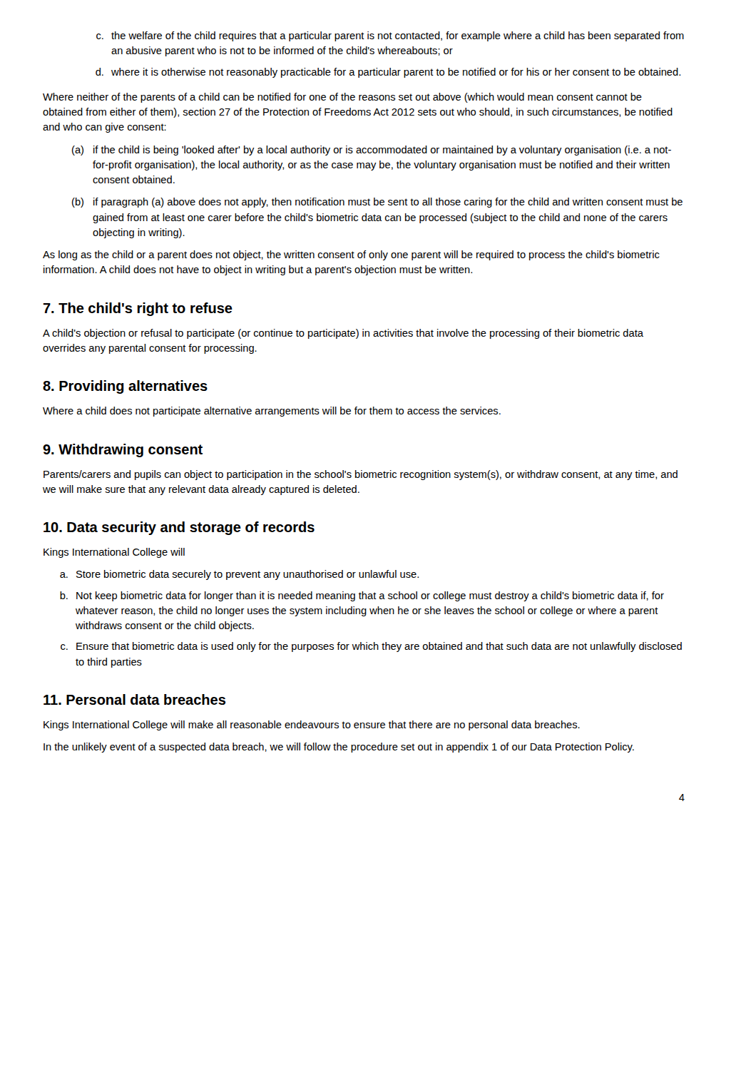the welfare of the child requires that a particular parent is not contacted, for example where a child has been separated from an abusive parent who is not to be informed of the child's whereabouts; or
where it is otherwise not reasonably practicable for a particular parent to be notified or for his or her consent to be obtained.
Where neither of the parents of a child can be notified for one of the reasons set out above (which would mean consent cannot be obtained from either of them), section 27 of the Protection of Freedoms Act 2012 sets out who should, in such circumstances, be notified and who can give consent:
(a)
if the child is being 'looked after' by a local authority or is accommodated or maintained by a voluntary organisation (i.e. a not-for-profit organisation), the local authority, or as the case may be, the voluntary organisation must be notified and their written consent obtained.
(b)
if paragraph (a) above does not apply, then notification must be sent to all those caring for the child and written consent must be gained from at least one carer before the child's biometric data can be processed (subject to the child and none of the carers objecting in writing).
As long as the child or a parent does not object, the written consent of only one parent will be required to process the child's biometric information. A child does not have to object in writing but a parent's objection must be written.
7. The child's right to refuse
A child's objection or refusal to participate (or continue to participate) in activities that involve the processing of their biometric data overrides any parental consent for processing.
8. Providing alternatives
Where a child does not participate alternative arrangements will be for them to access the services.
9. Withdrawing consent
Parents/carers and pupils can object to participation in the school's biometric recognition system(s), or withdraw consent, at any time, and we will make sure that any relevant data already captured is deleted.
10. Data security and storage of records
Kings International College will
Store biometric data securely to prevent any unauthorised or unlawful use.
Not keep biometric data for longer than it is needed meaning that a school or college must destroy a child's biometric data if, for whatever reason, the child no longer uses the system including when he or she leaves the school or college or where a parent withdraws consent or the child objects.
Ensure that biometric data is used only for the purposes for which they are obtained and that such data are not unlawfully disclosed to third parties
11. Personal data breaches
Kings International College will make all reasonable endeavours to ensure that there are no personal data breaches.
In the unlikely event of a suspected data breach, we will follow the procedure set out in appendix 1 of our Data Protection Policy.
4